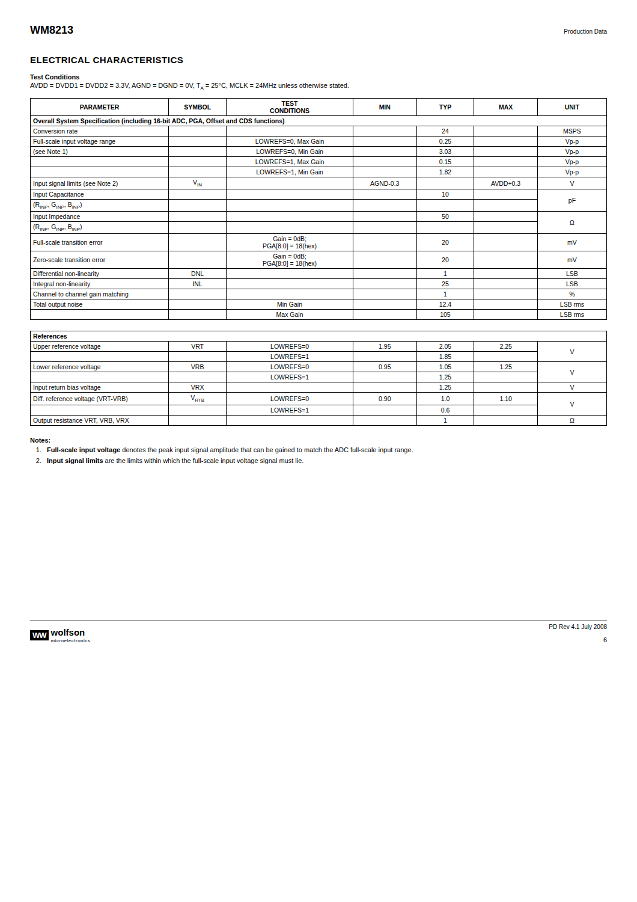WM8213
Production Data
ELECTRICAL CHARACTERISTICS
Test Conditions
AVDD = DVDD1 = DVDD2 = 3.3V, AGND = DGND = 0V, TA = 25°C, MCLK = 24MHz unless otherwise stated.
| PARAMETER | SYMBOL | TEST CONDITIONS | MIN | TYP | MAX | UNIT |
| --- | --- | --- | --- | --- | --- | --- |
| Overall System Specification (including 16-bit ADC, PGA, Offset and CDS functions) |
| Conversion rate | | | | 24 | | MSPS |
| Full-scale input voltage range | | LOWREFS=0, Max Gain | | 0.25 | | Vp-p |
| (see Note 1) | | LOWREFS=0, Min Gain | | 3.03 | | Vp-p |
| | | LOWREFS=1, Max Gain | | 0.15 | | Vp-p |
| | | LOWREFS=1, Min Gain | | 1.82 | | Vp-p |
| Input signal limits (see Note 2) | V IN | | AGND-0.3 | | AVDD+0.3 | V |
| Input Capacitance | | | | 10 | | pF |
| (R INP , G INP , B INP ) | | | | | |
| Input Impedance | | | | 50 | | Ω |
| (R INP , G INP , B INP ) | | | | | |
| Full-scale transition error | | Gain = 0dB; PGA[8:0] = 18(hex) | | 20 | | mV |
| Zero-scale transition error | | Gain = 0dB; PGA[8:0] = 18(hex) | | 20 | | mV |
| Differential non-linearity | DNL | | | 1 | | LSB |
| Integral non-linearity | INL | | | 25 | | LSB |
| Channel to channel gain matching | | | | 1 | | % |
| Total output noise | | Min Gain | | 12.4 | | LSB rms |
| | | Max Gain | | 105 | | LSB rms |
| References |
| Upper reference voltage | VRT | LOWREFS=0 | 1.95 | 2.05 | 2.25 | V |
| | | LOWREFS=1 | | 1.85 | |
| Lower reference voltage | VRB | LOWREFS=0 | 0.95 | 1.05 | 1.25 | V |
| | | LOWREFS=1 | | 1.25 | |
| Input return bias voltage | VRX | | | 1.25 | | V |
| Diff. reference voltage (VRT-VRB) | V RTB | LOWREFS=0 | 0.90 | 1.0 | 1.10 | V |
| | | LOWREFS=1 | | 0.6 | |
| Output resistance VRT, VRB, VRX | | | | 1 | | Ω |
Notes:
Full-scale input voltage denotes the peak input signal amplitude that can be gained to match the ADC full-scale input range.
Input signal limits are the limits within which the full-scale input voltage signal must lie.
WW wolfson
microelectronics
PD Rev 4.1 July 2008
6